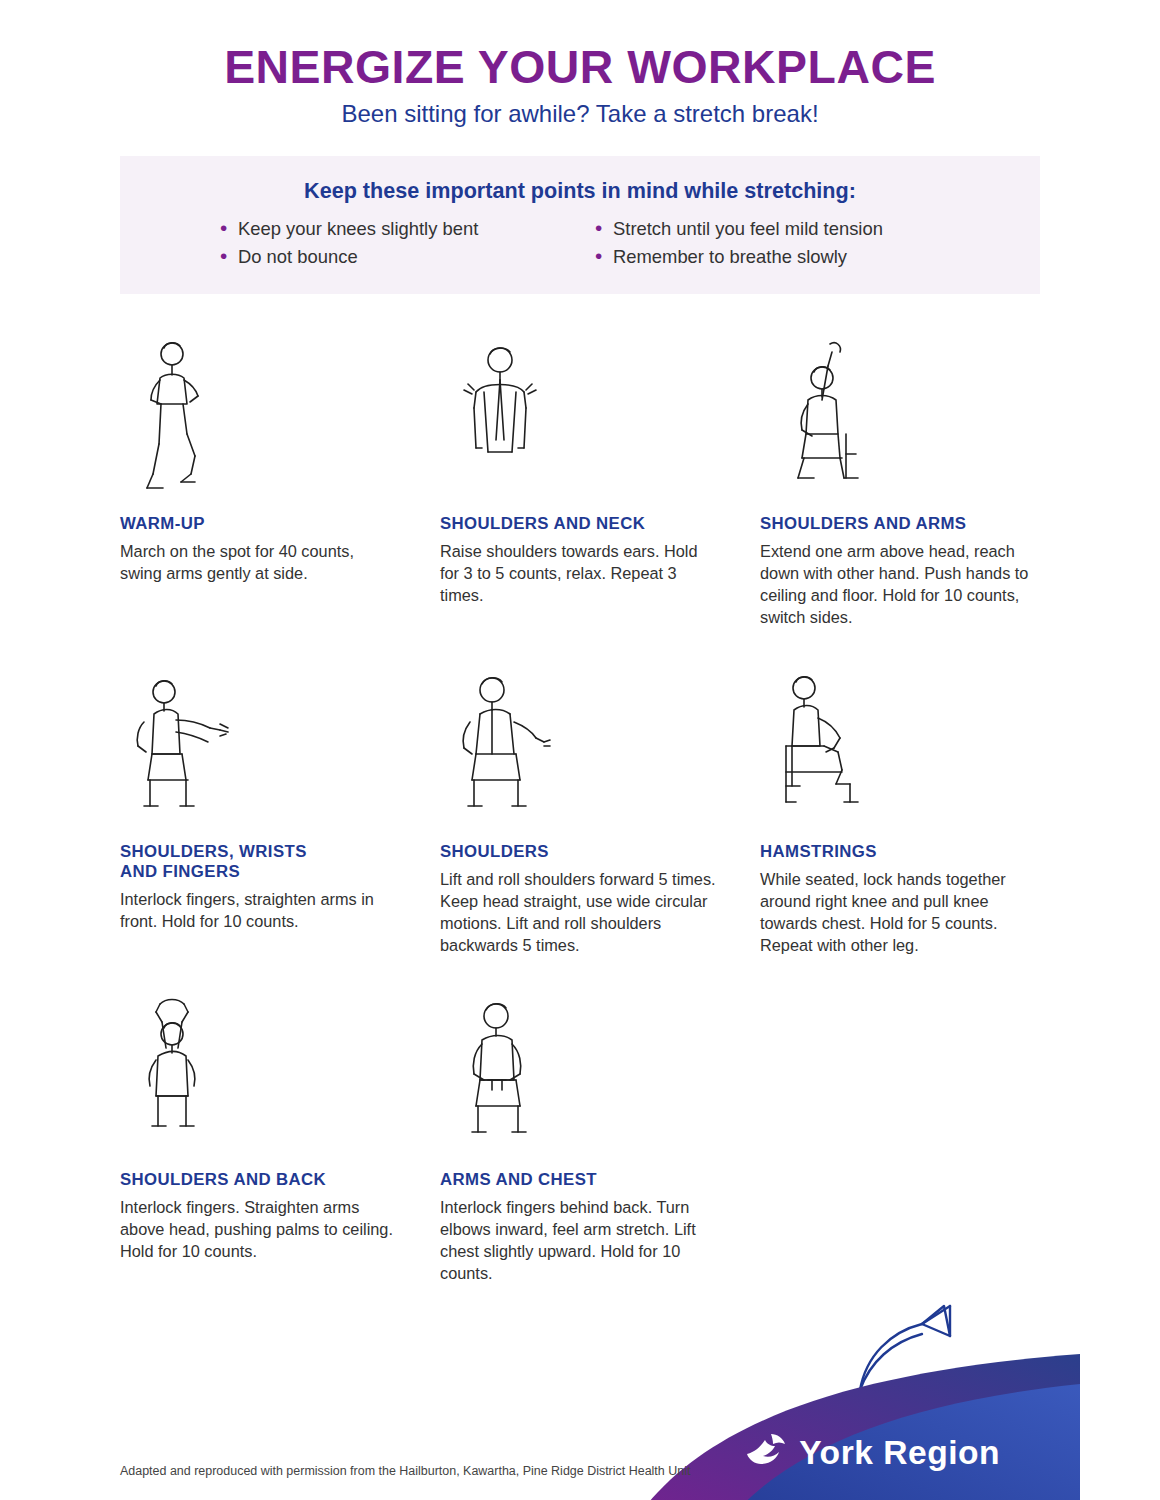Energize Your Workplace
Been sitting for awhile? Take a stretch break!
Keep these important points in mind while stretching:
Keep your knees slightly bent
Stretch until you feel mild tension
Do not bounce
Remember to breathe slowly
Warm-up
March on the spot for 40 counts, swing arms gently at side.
Shoulders and Neck
Raise shoulders towards ears. Hold for 3 to 5 counts, relax. Repeat 3 times.
Shoulders and Arms
Extend one arm above head, reach down with other hand. Push hands to ceiling and floor. Hold for 10 counts, switch sides.
Shoulders, Wrists
and Fingers
Interlock fingers, straighten arms in front. Hold for 10 counts.
Shoulders
Lift and roll shoulders forward 5 times. Keep head straight, use wide circular motions. Lift and roll shoulders backwards 5 times.
Hamstrings
While seated, lock hands together around right knee and pull knee towards chest. Hold for 5 counts. Repeat with other leg.
Shoulders and Back
Interlock fingers. Straighten arms above head, pushing palms to ceiling. Hold for 10 counts.
Arms and Chest
Interlock fingers behind back. Turn elbows inward, feel arm stretch. Lift chest slightly upward. Hold for 10 counts.
York Region
Adapted and reproduced with permission from the Hailburton, Kawartha, Pine Ridge District Health Unit